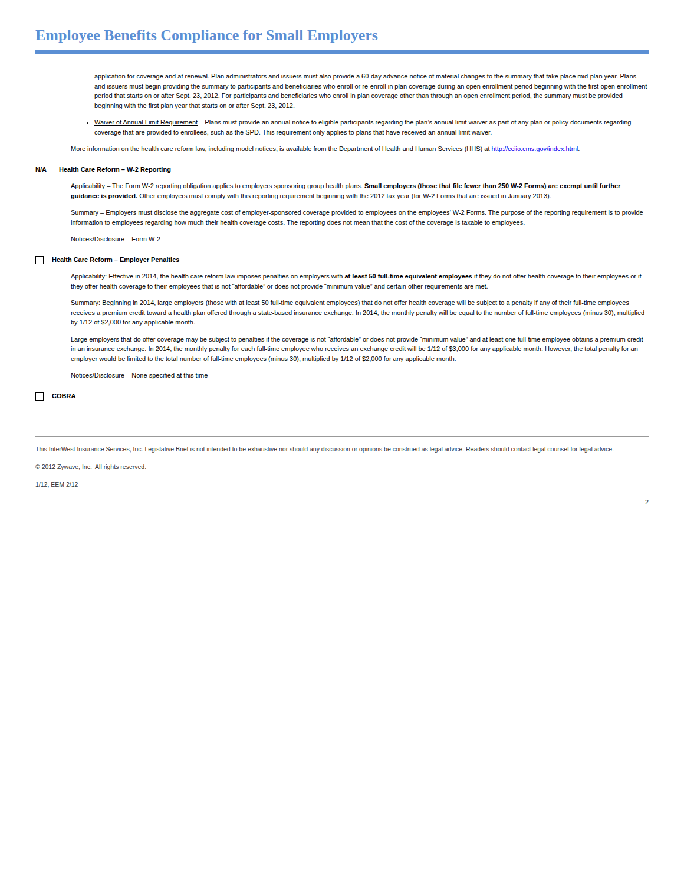Employee Benefits Compliance for Small Employers
application for coverage and at renewal. Plan administrators and issuers must also provide a 60-day advance notice of material changes to the summary that take place mid-plan year. Plans and issuers must begin providing the summary to participants and beneficiaries who enroll or re-enroll in plan coverage during an open enrollment period beginning with the first open enrollment period that starts on or after Sept. 23, 2012. For participants and beneficiaries who enroll in plan coverage other than through an open enrollment period, the summary must be provided beginning with the first plan year that starts on or after Sept. 23, 2012.
Waiver of Annual Limit Requirement – Plans must provide an annual notice to eligible participants regarding the plan’s annual limit waiver as part of any plan or policy documents regarding coverage that are provided to enrollees, such as the SPD. This requirement only applies to plans that have received an annual limit waiver.
More information on the health care reform law, including model notices, is available from the Department of Health and Human Services (HHS) at http://cciio.cms.gov/index.html.
N/AHealth Care Reform – W-2 Reporting
Applicability – The Form W-2 reporting obligation applies to employers sponsoring group health plans. Small employers (those that file fewer than 250 W-2 Forms) are exempt until further guidance is provided. Other employers must comply with this reporting requirement beginning with the 2012 tax year (for W-2 Forms that are issued in January 2013).
Summary – Employers must disclose the aggregate cost of employer-sponsored coverage provided to employees on the employees’ W-2 Forms. The purpose of the reporting requirement is to provide information to employees regarding how much their health coverage costs. The reporting does not mean that the cost of the coverage is taxable to employees.
Notices/Disclosure – Form W-2
Health Care Reform – Employer Penalties
Applicability: Effective in 2014, the health care reform law imposes penalties on employers with at least 50 full-time equivalent employees if they do not offer health coverage to their employees or if they offer health coverage to their employees that is not “affordable” or does not provide “minimum value” and certain other requirements are met.
Summary: Beginning in 2014, large employers (those with at least 50 full-time equivalent employees) that do not offer health coverage will be subject to a penalty if any of their full-time employees receives a premium credit toward a health plan offered through a state-based insurance exchange. In 2014, the monthly penalty will be equal to the number of full-time employees (minus 30), multiplied by 1/12 of $2,000 for any applicable month.
Large employers that do offer coverage may be subject to penalties if the coverage is not “affordable” or does not provide “minimum value” and at least one full-time employee obtains a premium credit in an insurance exchange. In 2014, the monthly penalty for each full-time employee who receives an exchange credit will be 1/12 of $3,000 for any applicable month. However, the total penalty for an employer would be limited to the total number of full-time employees (minus 30), multiplied by 1/12 of $2,000 for any applicable month.
Notices/Disclosure – None specified at this time
COBRA
This InterWest Insurance Services, Inc. Legislative Brief is not intended to be exhaustive nor should any discussion or opinions be construed as legal advice. Readers should contact legal counsel for legal advice.
© 2012 Zywave, Inc. All rights reserved.
1/12, EEM 2/12
2